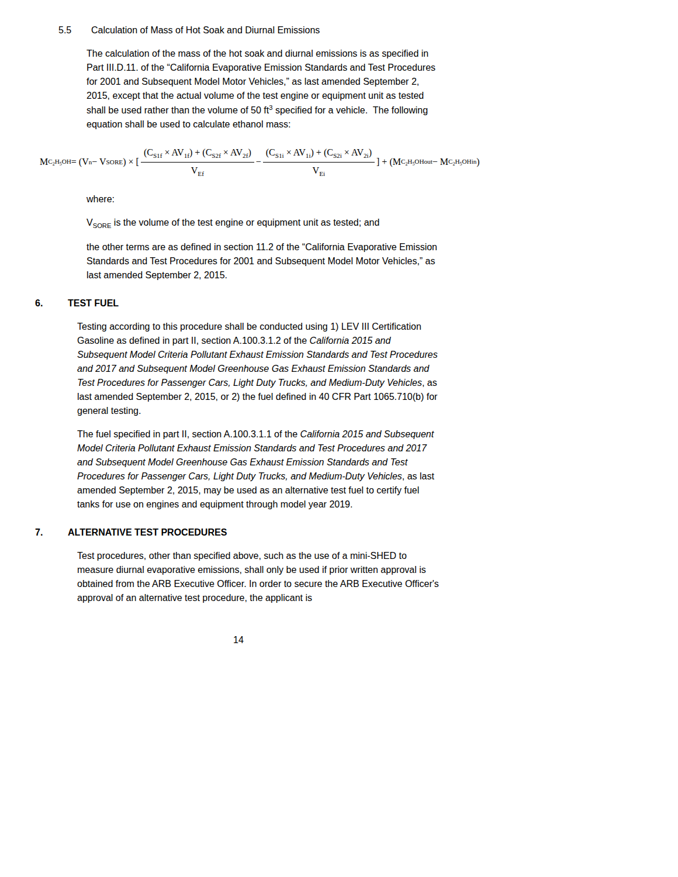5.5 Calculation of Mass of Hot Soak and Diurnal Emissions
The calculation of the mass of the hot soak and diurnal emissions is as specified in Part III.D.11. of the “California Evaporative Emission Standards and Test Procedures for 2001 and Subsequent Model Motor Vehicles,” as last amended September 2, 2015, except that the actual volume of the test engine or equipment unit as tested shall be used rather than the volume of 50 ft3 specified for a vehicle. The following equation shall be used to calculate ethanol mass:
MC2H5OH = (Vn − VSORE) × [ (CS1f × AV1f) + (CS2f × AV2f) VEf − (CS1i × AV1i) + (CS2i × AV2i) VEi ] + (MC2H5OHout − MC2H5OHin)
where:
VSORE is the volume of the test engine or equipment unit as tested; and
the other terms are as defined in section 11.2 of the “California Evaporative Emission Standards and Test Procedures for 2001 and Subsequent Model Motor Vehicles,” as last amended September 2, 2015.
6.
TEST FUEL
Testing according to this procedure shall be conducted using 1) LEV III Certification Gasoline as defined in part II, section A.100.3.1.2 of the California 2015 and Subsequent Model Criteria Pollutant Exhaust Emission Standards and Test Procedures and 2017 and Subsequent Model Greenhouse Gas Exhaust Emission Standards and Test Procedures for Passenger Cars, Light Duty Trucks, and Medium-Duty Vehicles, as last amended September 2, 2015, or 2) the fuel defined in 40 CFR Part 1065.710(b) for general testing.
The fuel specified in part II, section A.100.3.1.1 of the California 2015 and Subsequent Model Criteria Pollutant Exhaust Emission Standards and Test Procedures and 2017 and Subsequent Model Greenhouse Gas Exhaust Emission Standards and Test Procedures for Passenger Cars, Light Duty Trucks, and Medium-Duty Vehicles, as last amended September 2, 2015, may be used as an alternative test fuel to certify fuel tanks for use on engines and equipment through model year 2019.
7.
ALTERNATIVE TEST PROCEDURES
Test procedures, other than specified above, such as the use of a mini-SHED to measure diurnal evaporative emissions, shall only be used if prior written approval is obtained from the ARB Executive Officer. In order to secure the ARB Executive Officer's approval of an alternative test procedure, the applicant is
14